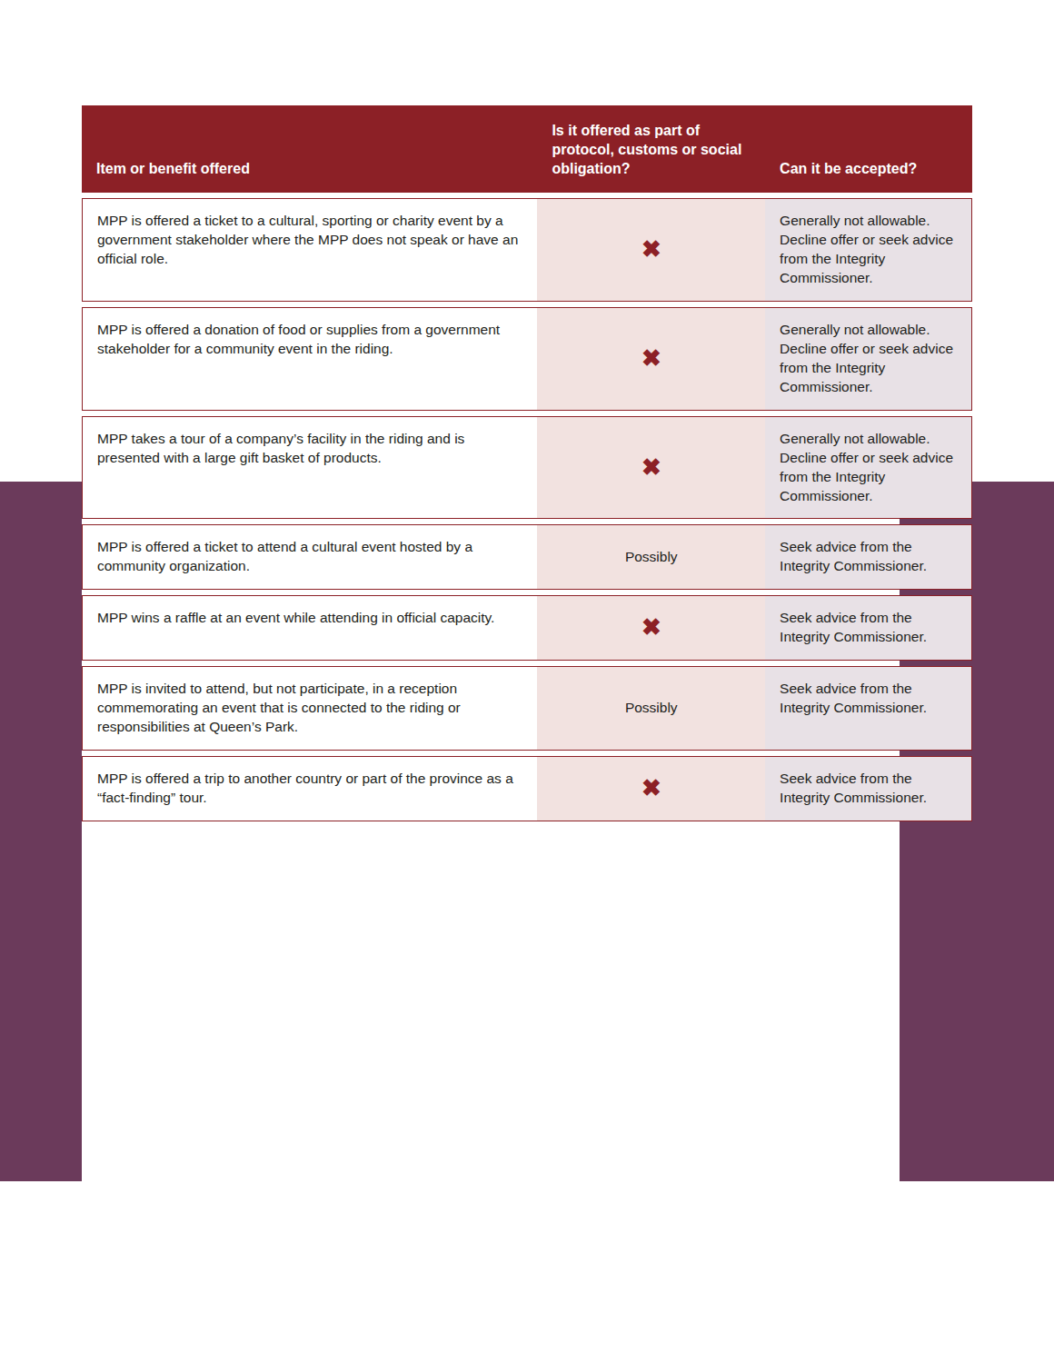| Item or benefit offered | Is it offered as part of protocol, customs or social obligation? | Can it be accepted? |
| --- | --- | --- |
| MPP is offered a ticket to a cultural, sporting or charity event by a government stakeholder where the MPP does not speak or have an official role. | ✖ | Generally not allowable. Decline offer or seek advice from the Integrity Commissioner. |
| MPP is offered a donation of food or supplies from a government stakeholder for a community event in the riding. | ✖ | Generally not allowable. Decline offer or seek advice from the Integrity Commissioner. |
| MPP takes a tour of a company’s facility in the riding and is presented with a large gift basket of products. | ✖ | Generally not allowable. Decline offer or seek advice from the Integrity Commissioner. |
| MPP is offered a ticket to attend a cultural event hosted by a community organization. | Possibly | Seek advice from the Integrity Commissioner. |
| MPP wins a raffle at an event while attending in official capacity. | ✖ | Seek advice from the Integrity Commissioner. |
| MPP is invited to attend, but not participate, in a reception commemorating an event that is connected to the riding or responsibilities at Queen’s Park. | Possibly | Seek advice from the Integrity Commissioner. |
| MPP is offered a trip to another country or part of the province as a “fact-finding” tour. | ✖ | Seek advice from the Integrity Commissioner. |